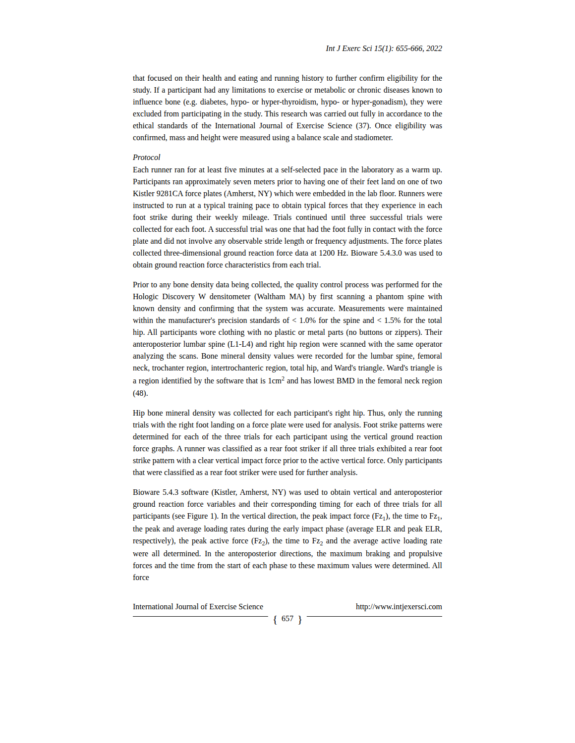Int J Exerc Sci 15(1): 655-666, 2022
that focused on their health and eating and running history to further confirm eligibility for the study. If a participant had any limitations to exercise or metabolic or chronic diseases known to influence bone (e.g. diabetes, hypo- or hyper-thyroidism, hypo- or hyper-gonadism), they were excluded from participating in the study. This research was carried out fully in accordance to the ethical standards of the International Journal of Exercise Science (37). Once eligibility was confirmed, mass and height were measured using a balance scale and stadiometer.
Protocol
Each runner ran for at least five minutes at a self-selected pace in the laboratory as a warm up. Participants ran approximately seven meters prior to having one of their feet land on one of two Kistler 9281CA force plates (Amherst, NY) which were embedded in the lab floor. Runners were instructed to run at a typical training pace to obtain typical forces that they experience in each foot strike during their weekly mileage. Trials continued until three successful trials were collected for each foot. A successful trial was one that had the foot fully in contact with the force plate and did not involve any observable stride length or frequency adjustments. The force plates collected three-dimensional ground reaction force data at 1200 Hz. Bioware 5.4.3.0 was used to obtain ground reaction force characteristics from each trial.
Prior to any bone density data being collected, the quality control process was performed for the Hologic Discovery W densitometer (Waltham MA) by first scanning a phantom spine with known density and confirming that the system was accurate. Measurements were maintained within the manufacturer's precision standards of < 1.0% for the spine and < 1.5% for the total hip. All participants wore clothing with no plastic or metal parts (no buttons or zippers). Their anteroposterior lumbar spine (L1-L4) and right hip region were scanned with the same operator analyzing the scans. Bone mineral density values were recorded for the lumbar spine, femoral neck, trochanter region, intertrochanteric region, total hip, and Ward's triangle. Ward's triangle is a region identified by the software that is 1cm2 and has lowest BMD in the femoral neck region (48).
Hip bone mineral density was collected for each participant's right hip. Thus, only the running trials with the right foot landing on a force plate were used for analysis. Foot strike patterns were determined for each of the three trials for each participant using the vertical ground reaction force graphs. A runner was classified as a rear foot striker if all three trials exhibited a rear foot strike pattern with a clear vertical impact force prior to the active vertical force. Only participants that were classified as a rear foot striker were used for further analysis.
Bioware 5.4.3 software (Kistler, Amherst, NY) was used to obtain vertical and anteroposterior ground reaction force variables and their corresponding timing for each of three trials for all participants (see Figure 1). In the vertical direction, the peak impact force (Fz1), the time to Fz1, the peak and average loading rates during the early impact phase (average ELR and peak ELR, respectively), the peak active force (Fz2), the time to Fz2 and the average active loading rate were all determined. In the anteroposterior directions, the maximum braking and propulsive forces and the time from the start of each phase to these maximum values were determined. All force
International Journal of Exercise Science
http://www.intjexersci.com
{ 657 }